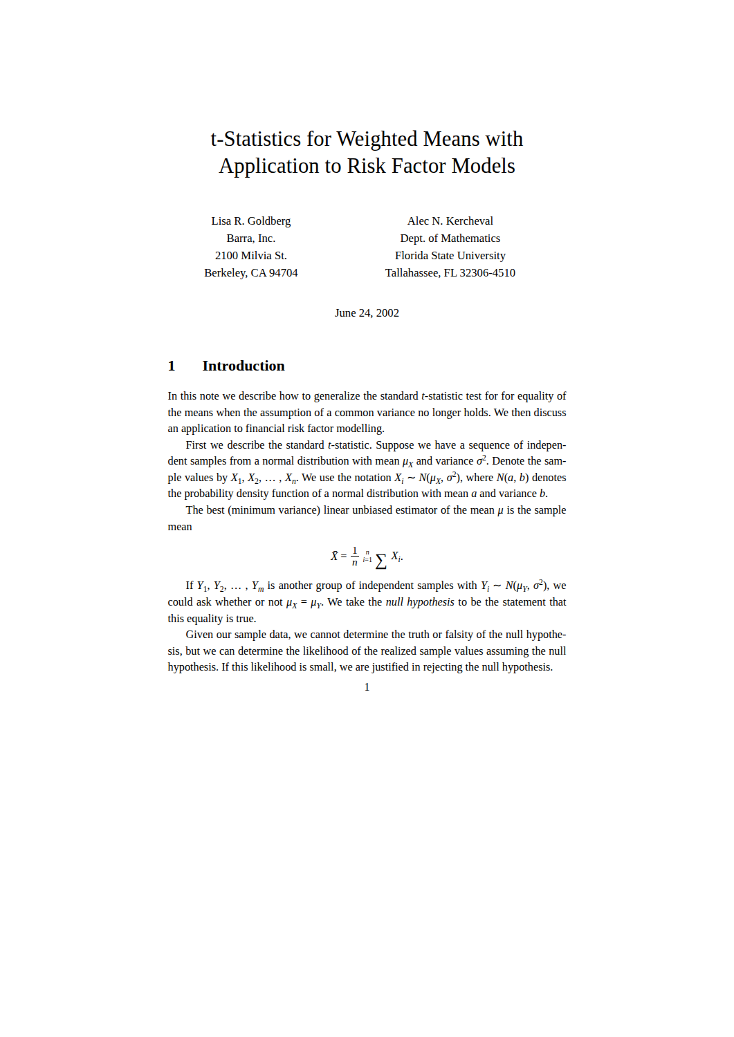t-Statistics for Weighted Means with
Application to Risk Factor Models
| Lisa R. Goldberg Barra, Inc. 2100 Milvia St. Berkeley, CA 94704 | Alec N. Kercheval Dept. of Mathematics Florida State University Tallahassee, FL 32306-4510 |
June 24, 2002
1 Introduction
In this note we describe how to generalize the standard t-statistic test for for equality of the means when the assumption of a common variance no longer holds. We then discuss an application to financial risk factor modelling.
First we describe the standard t-statistic. Suppose we have a sequence of independent samples from a normal distribution with mean μX and variance σ2. Denote the sample values by X1, X2, … , Xn. We use the notation Xi ∼ N(μX, σ2), where N(a, b) denotes the probability density function of a normal distribution with mean a and variance b.
The best (minimum variance) linear unbiased estimator of the mean μ is the sample mean
X̄ = 1 n ni=1∑ Xi.
If Y1, Y2, … , Ym is another group of independent samples with Yi ∼ N(μY, σ2), we could ask whether or not μX = μY. We take the null hypothesis to be the statement that this equality is true.
Given our sample data, we cannot determine the truth or falsity of the null hypothesis, but we can determine the likelihood of the realized sample values assuming the null hypothesis. If this likelihood is small, we are justified in rejecting the null hypothesis.
1